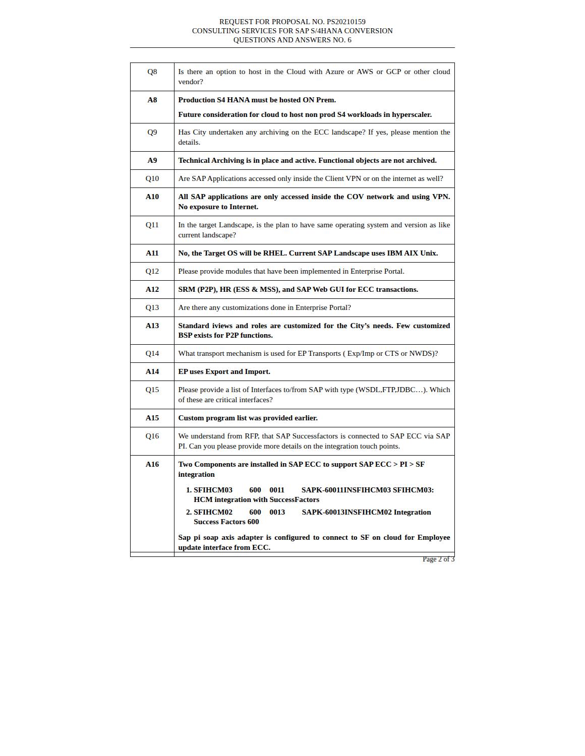REQUEST FOR PROPOSAL NO. PS20210159
CONSULTING SERVICES FOR SAP S/4HANA CONVERSION
QUESTIONS AND ANSWERS NO. 6
| Q8 | Is there an option to host in the Cloud with Azure or AWS or GCP or other cloud vendor? |
| A8 | Production S4 HANA must be hosted ON Prem. Future consideration for cloud to host non prod S4 workloads in hyperscaler. |
| Q9 | Has City undertaken any archiving on the ECC landscape? If yes, please mention the details. |
| A9 | Technical Archiving is in place and active. Functional objects are not archived. |
| Q10 | Are SAP Applications accessed only inside the Client VPN or on the internet as well? |
| A10 | All SAP applications are only accessed inside the COV network and using VPN. No exposure to Internet. |
| Q11 | In the target Landscape, is the plan to have same operating system and version as like current landscape? |
| A11 | No, the Target OS will be RHEL. Current SAP Landscape uses IBM AIX Unix. |
| Q12 | Please provide modules that have been implemented in Enterprise Portal. |
| A12 | SRM (P2P), HR (ESS & MSS), and SAP Web GUI for ECC transactions. |
| Q13 | Are there any customizations done in Enterprise Portal? |
| A13 | Standard iviews and roles are customized for the City’s needs. Few customized BSP exists for P2P functions. |
| Q14 | What transport mechanism is used for EP Transports ( Exp/Imp or CTS or NWDS)? |
| A14 | EP uses Export and Import. |
| Q15 | Please provide a list of Interfaces to/from SAP with type (WSDL,FTP,JDBC…). Which of these are critical interfaces? |
| A15 | Custom program list was provided earlier. |
| Q16 | We understand from RFP, that SAP Successfactors is connected to SAP ECC via SAP PI. Can you please provide more details on the integration touch points. |
| A16 | Two Components are installed in SAP ECC to support SAP ECC > PI > SF integration SFIHCM03 600 0011 SAPK-60011INSFIHCM03 SFIHCM03: HCM integration with SuccessFactors SFIHCM02 600 0013 SAPK-60013INSFIHCM02 Integration Success Factors 600 Sap pi soap axis adapter is configured to connect to SF on cloud for Employee update interface from ECC. |
Page 2 of 3